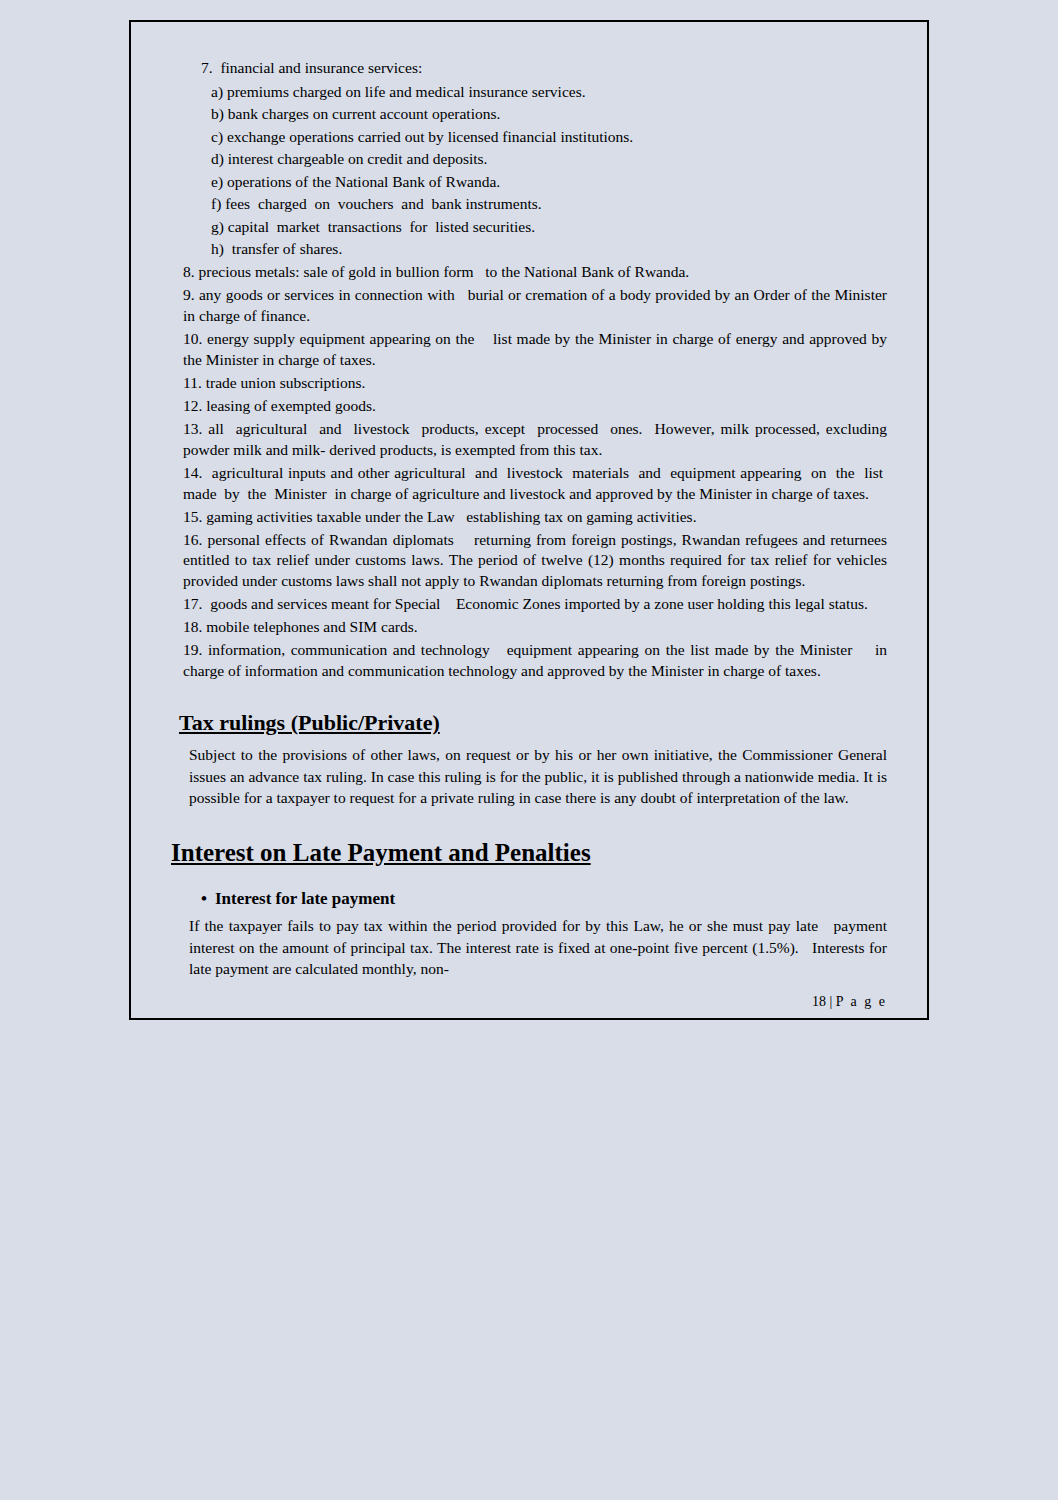7. financial and insurance services:
a) premiums charged on life and medical insurance services.
b) bank charges on current account operations.
c) exchange operations carried out by licensed financial institutions.
d) interest chargeable on credit and deposits.
e) operations of the National Bank of Rwanda.
f) fees charged on vouchers and bank instruments.
g) capital market transactions for listed securities.
h) transfer of shares.
8. precious metals: sale of gold in bullion form to the National Bank of Rwanda.
9. any goods or services in connection with burial or cremation of a body provided by an Order of the Minister in charge of finance.
10. energy supply equipment appearing on the list made by the Minister in charge of energy and approved by the Minister in charge of taxes.
11. trade union subscriptions.
12. leasing of exempted goods.
13. all agricultural and livestock products, except processed ones. However, milk processed, excluding powder milk and milk- derived products, is exempted from this tax.
14. agricultural inputs and other agricultural and livestock materials and equipment appearing on the list made by the Minister in charge of agriculture and livestock and approved by the Minister in charge of taxes.
15. gaming activities taxable under the Law establishing tax on gaming activities.
16. personal effects of Rwandan diplomats returning from foreign postings, Rwandan refugees and returnees entitled to tax relief under customs laws. The period of twelve (12) months required for tax relief for vehicles provided under customs laws shall not apply to Rwandan diplomats returning from foreign postings.
17. goods and services meant for Special Economic Zones imported by a zone user holding this legal status.
18. mobile telephones and SIM cards.
19. information, communication and technology equipment appearing on the list made by the Minister in charge of information and communication technology and approved by the Minister in charge of taxes.
Tax rulings (Public/Private)
Subject to the provisions of other laws, on request or by his or her own initiative, the Commissioner General issues an advance tax ruling. In case this ruling is for the public, it is published through a nationwide media. It is possible for a taxpayer to request for a private ruling in case there is any doubt of interpretation of the law.
Interest on Late Payment and Penalties
Interest for late payment
If the taxpayer fails to pay tax within the period provided for by this Law, he or she must pay late payment interest on the amount of principal tax. The interest rate is fixed at one-point five percent (1.5%). Interests for late payment are calculated monthly, non-
18 | P a g e